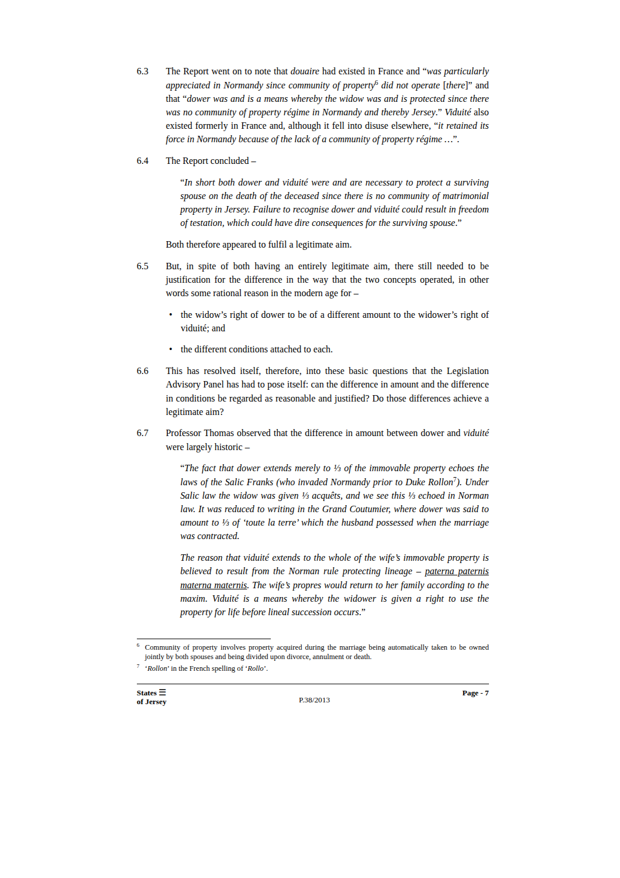6.3
The Report went on to note that douaire had existed in France and “was particularly appreciated in Normandy since community of property6 did not operate [there]” and that “dower was and is a means whereby the widow was and is protected since there was no community of property régime in Normandy and thereby Jersey.” Viduité also existed formerly in France and, although it fell into disuse elsewhere, “it retained its force in Normandy because of the lack of a community of property régime …”.
6.4
The Report concluded –
“In short both dower and viduité were and are necessary to protect a surviving spouse on the death of the deceased since there is no community of matrimonial property in Jersey. Failure to recognise dower and viduité could result in freedom of testation, which could have dire consequences for the surviving spouse.”
Both therefore appeared to fulfil a legitimate aim.
6.5
But, in spite of both having an entirely legitimate aim, there still needed to be justification for the difference in the way that the two concepts operated, in other words some rational reason in the modern age for –
the widow’s right of dower to be of a different amount to the widower’s right of viduité; and
the different conditions attached to each.
6.6
This has resolved itself, therefore, into these basic questions that the Legislation Advisory Panel has had to pose itself: can the difference in amount and the difference in conditions be regarded as reasonable and justified? Do those differences achieve a legitimate aim?
6.7
Professor Thomas observed that the difference in amount between dower and viduité were largely historic –
“The fact that dower extends merely to ⅓ of the immovable property echoes the laws of the Salic Franks (who invaded Normandy prior to Duke Rollon7). Under Salic law the widow was given ⅓ acquêts, and we see this ⅓ echoed in Norman law. It was reduced to writing in the Grand Coutumier, where dower was said to amount to ⅓ of ‘toute la terre’ which the husband possessed when the marriage was contracted.
The reason that viduité extends to the whole of the wife’s immovable property is believed to result from the Norman rule protecting lineage – paterna paternis materna maternis. The wife’s propres would return to her family according to the maxim. Viduité is a means whereby the widower is given a right to use the property for life before lineal succession occurs.”
6
Community of property involves property acquired during the marriage being automatically taken to be owned jointly by both spouses and being divided upon divorce, annulment or death.
7
‘Rollon’ in the French spelling of ‘Rollo’.
States ☰
of Jersey
P.38/2013
Page - 7